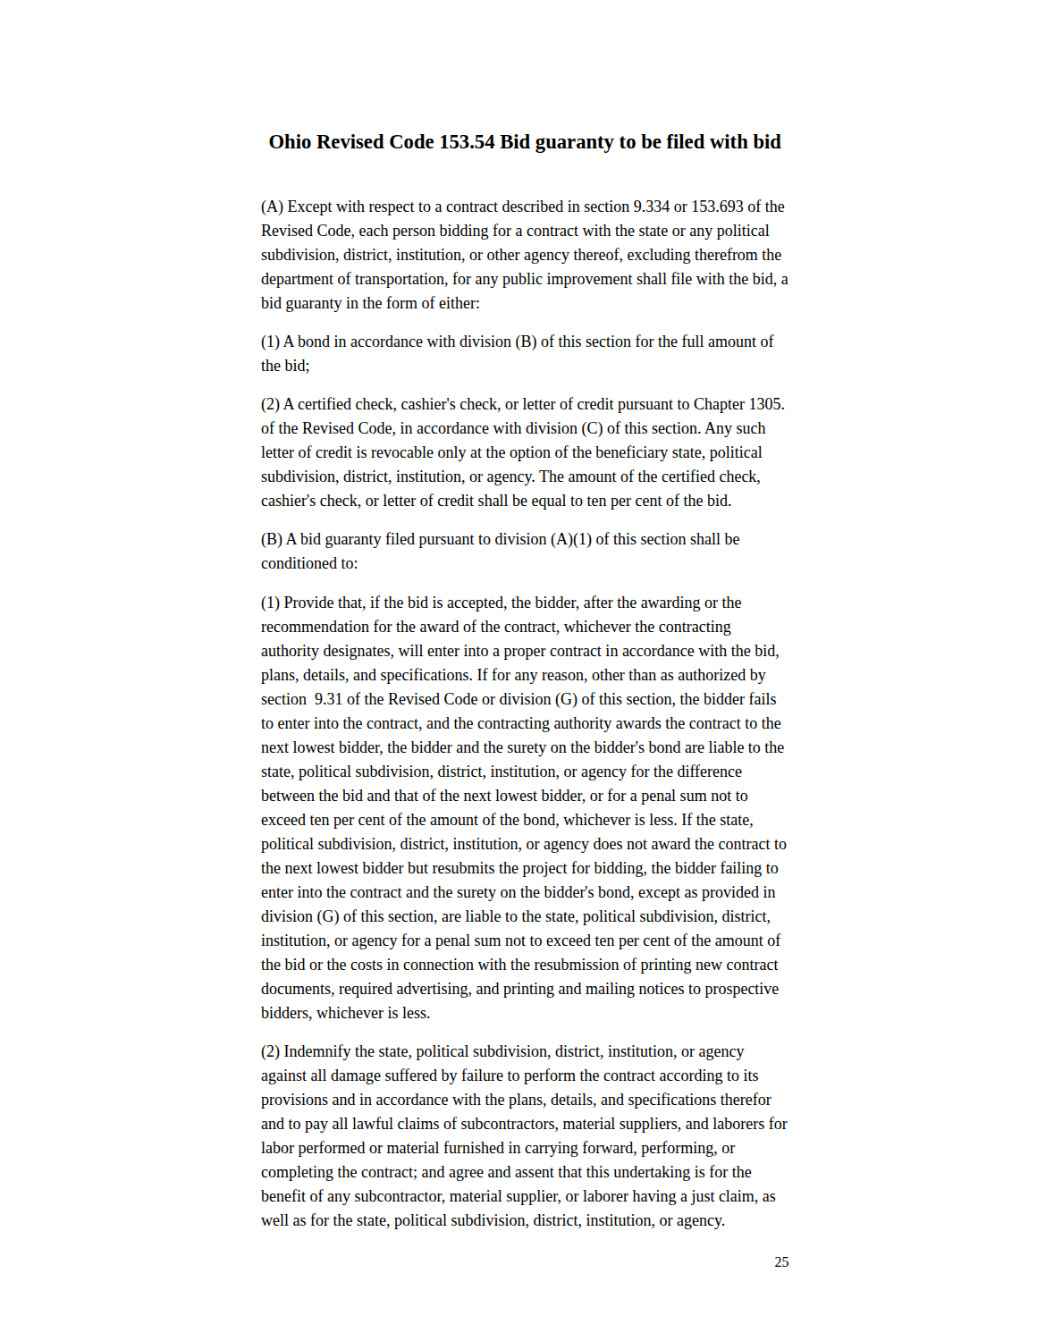Ohio Revised Code 153.54 Bid guaranty to be filed with bid
(A) Except with respect to a contract described in section 9.334 or 153.693 of the Revised Code, each person bidding for a contract with the state or any political subdivision, district, institution, or other agency thereof, excluding therefrom the department of transportation, for any public improvement shall file with the bid, a bid guaranty in the form of either:
(1) A bond in accordance with division (B) of this section for the full amount of the bid;
(2) A certified check, cashier's check, or letter of credit pursuant to Chapter 1305. of the Revised Code, in accordance with division (C) of this section. Any such letter of credit is revocable only at the option of the beneficiary state, political subdivision, district, institution, or agency. The amount of the certified check, cashier's check, or letter of credit shall be equal to ten per cent of the bid.
(B) A bid guaranty filed pursuant to division (A)(1) of this section shall be conditioned to:
(1) Provide that, if the bid is accepted, the bidder, after the awarding or the recommendation for the award of the contract, whichever the contracting authority designates, will enter into a proper contract in accordance with the bid, plans, details, and specifications. If for any reason, other than as authorized by section 9.31 of the Revised Code or division (G) of this section, the bidder fails to enter into the contract, and the contracting authority awards the contract to the next lowest bidder, the bidder and the surety on the bidder's bond are liable to the state, political subdivision, district, institution, or agency for the difference between the bid and that of the next lowest bidder, or for a penal sum not to exceed ten per cent of the amount of the bond, whichever is less. If the state, political subdivision, district, institution, or agency does not award the contract to the next lowest bidder but resubmits the project for bidding, the bidder failing to enter into the contract and the surety on the bidder's bond, except as provided in division (G) of this section, are liable to the state, political subdivision, district, institution, or agency for a penal sum not to exceed ten per cent of the amount of the bid or the costs in connection with the resubmission of printing new contract documents, required advertising, and printing and mailing notices to prospective bidders, whichever is less.
(2) Indemnify the state, political subdivision, district, institution, or agency against all damage suffered by failure to perform the contract according to its provisions and in accordance with the plans, details, and specifications therefor and to pay all lawful claims of subcontractors, material suppliers, and laborers for labor performed or material furnished in carrying forward, performing, or completing the contract; and agree and assent that this undertaking is for the benefit of any subcontractor, material supplier, or laborer having a just claim, as well as for the state, political subdivision, district, institution, or agency.
25